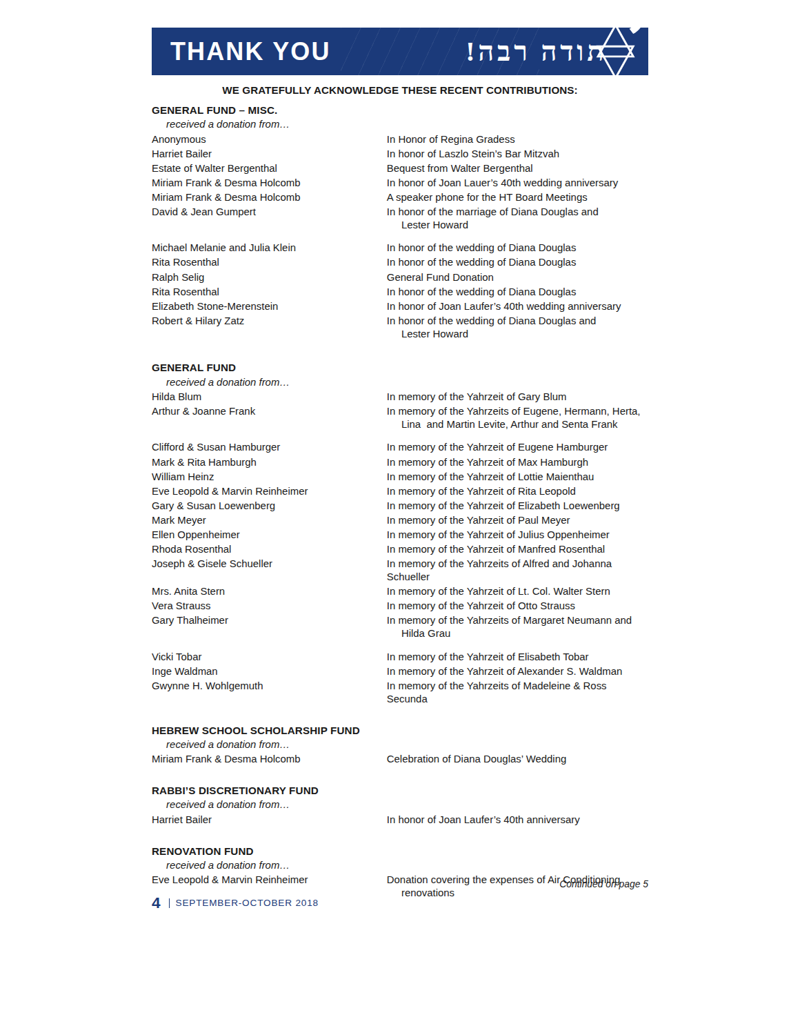THANK YOU
תודה רבה!
WE GRATEFULLY ACKNOWLEDGE THESE RECENT CONTRIBUTIONS:
GENERAL FUND – MISC.
received a donation from…
| Anonymous | In Honor of Regina Gradess |
| Harriet Bailer | In honor of Laszlo Stein’s Bar Mitzvah |
| Estate of Walter Bergenthal | Bequest from Walter Bergenthal |
| Miriam Frank & Desma Holcomb | In honor of Joan Lauer’s 40th wedding anniversary |
| Miriam Frank & Desma Holcomb | A speaker phone for the HT Board Meetings |
| David & Jean Gumpert | In honor of the marriage of Diana Douglas and Lester Howard |
| Michael Melanie and Julia Klein | In honor of the wedding of Diana Douglas |
| Rita Rosenthal | In honor of the wedding of Diana Douglas |
| Ralph Selig | General Fund Donation |
| Rita Rosenthal | In honor of the wedding of Diana Douglas |
| Elizabeth Stone-Merenstein | In honor of Joan Laufer’s 40th wedding anniversary |
| Robert & Hilary Zatz | In honor of the wedding of Diana Douglas and Lester Howard |
GENERAL FUND
received a donation from…
| Hilda Blum | In memory of the Yahrzeit of Gary Blum |
| Arthur & Joanne Frank | In memory of the Yahrzeits of Eugene, Hermann, Herta, Lina and Martin Levite, Arthur and Senta Frank |
| Clifford & Susan Hamburger | In memory of the Yahrzeit of Eugene Hamburger |
| Mark & Rita Hamburgh | In memory of the Yahrzeit of Max Hamburgh |
| William Heinz | In memory of the Yahrzeit of Lottie Maienthau |
| Eve Leopold & Marvin Reinheimer | In memory of the Yahrzeit of Rita Leopold |
| Gary & Susan Loewenberg | In memory of the Yahrzeit of Elizabeth Loewenberg |
| Mark Meyer | In memory of the Yahrzeit of Paul Meyer |
| Ellen Oppenheimer | In memory of the Yahrzeit of Julius Oppenheimer |
| Rhoda Rosenthal | In memory of the Yahrzeit of Manfred Rosenthal |
| Joseph & Gisele Schueller | In memory of the Yahrzeits of Alfred and Johanna Schueller |
| Mrs. Anita Stern | In memory of the Yahrzeit of Lt. Col. Walter Stern |
| Vera Strauss | In memory of the Yahrzeit of Otto Strauss |
| Gary Thalheimer | In memory of the Yahrzeits of Margaret Neumann and Hilda Grau |
| Vicki Tobar | In memory of the Yahrzeit of Elisabeth Tobar |
| Inge Waldman | In memory of the Yahrzeit of Alexander S. Waldman |
| Gwynne H. Wohlgemuth | In memory of the Yahrzeits of Madeleine & Ross Secunda |
HEBREW SCHOOL SCHOLARSHIP FUND
received a donation from…
| Miriam Frank & Desma Holcomb | Celebration of Diana Douglas’ Wedding |
RABBI’S DISCRETIONARY FUND
received a donation from…
| Harriet Bailer | In honor of Joan Laufer’s 40th anniversary |
RENOVATION FUND
received a donation from…
| Eve Leopold & Marvin Reinheimer | Donation covering the expenses of Air Conditioning renovations |
Continued on page 5
4
SEPTEMBER-OCTOBER 2018